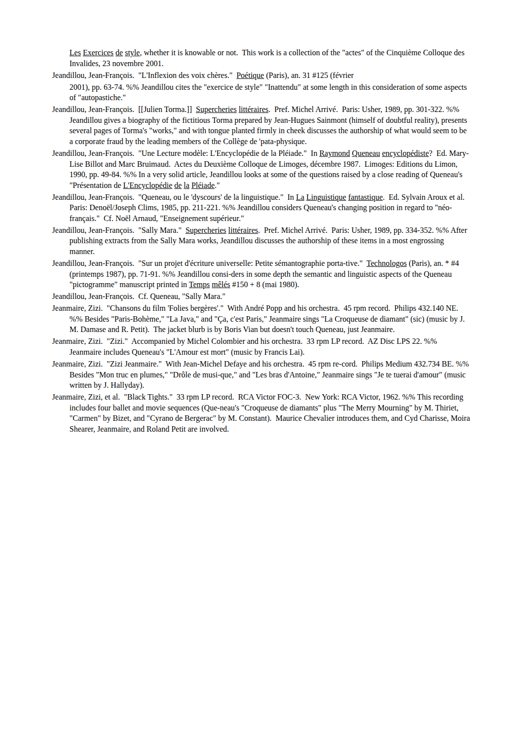Les Exercices de style, whether it is knowable or not. This work is a collection of the "actes" of the Cinquième Colloque des Invalides, 23 novembre 2001.
Jeandillou, Jean-François. "L'Inflexion des voix chères." Poétique (Paris), an. 31 #125 (février
2001), pp. 63-74. %% Jeandillou cites the "exercice de style" "Inattendu" at some length in this consideration of some aspects of "autopastiche."
Jeandillou, Jean-François. [[Julien Torma.]] Supercheries littéraires. Pref. Michel Arrivé. Paris: Usher, 1989, pp. 301-322. %% Jeandillou gives a biography of the fictitious Torma prepared by Jean-Hugues Sainmont (himself of doubtful reality), presents several pages of Torma's "works," and with tongue planted firmly in cheek discusses the authorship of what would seem to be a corporate fraud by the leading members of the Collège de 'pata-physique.
Jeandillou, Jean-François. "Une Lecture modèle: L'Encyclopédie de la Pléiade." In Raymond Queneau encyclopédiste? Ed. Mary-Lise Billot and Marc Bruimaud. Actes du Deuxième Colloque de Limoges, décembre 1987. Limoges: Editions du Limon, 1990, pp. 49-84. %% In a very solid article, Jeandillou looks at some of the questions raised by a close reading of Queneau's "Présentation de L'Encyclopédie de la Pléiade."
Jeandillou, Jean-François. "Queneau, ou le 'dyscours' de la linguistique." In La Linguistique fantastique. Ed. Sylvain Aroux et al. Paris: Denoël/Joseph Clims, 1985, pp. 211-221. %% Jeandillou considers Queneau's changing position in regard to "néo-français." Cf. Noël Arnaud, "Enseignement supérieur."
Jeandillou, Jean-François. "Sally Mara." Supercheries littéraires. Pref. Michel Arrivé. Paris: Usher, 1989, pp. 334-352. %% After publishing extracts from the Sally Mara works, Jeandillou discusses the authorship of these items in a most engrossing manner.
Jeandillou, Jean-François. "Sur un projet d'écriture universelle: Petite sémantographie porta-tive." Technologos (Paris), an. * #4 (printemps 1987), pp. 71-91. %% Jeandillou consi-ders in some depth the semantic and linguistic aspects of the Queneau "pictogramme" manuscript printed in Temps mêlés #150 + 8 (mai 1980).
Jeandillou, Jean-François. Cf. Queneau, "Sally Mara."
Jeanmaire, Zizi. "Chansons du film 'Folies bergères'." With André Popp and his orchestra. 45 rpm record. Philips 432.140 NE. %% Besides "Paris-Bohème," "La Java," and "Ça, c'est Paris," Jeanmaire sings "La Croqueuse de diamant" (sic) (music by J. M. Damase and R. Petit). The jacket blurb is by Boris Vian but doesn't touch Queneau, just Jeanmaire.
Jeanmaire, Zizi. "Zizi." Accompanied by Michel Colombier and his orchestra. 33 rpm LP record. AZ Disc LPS 22. %% Jeanmaire includes Queneau's "L'Amour est mort" (music by Francis Lai).
Jeanmaire, Zizi. "Zizi Jeanmaire." With Jean-Michel Defaye and his orchestra. 45 rpm re-cord. Philips Medium 432.734 BE. %% Besides "Mon truc en plumes," "Drôle de musi-que," and "Les bras d'Antoine," Jeanmaire sings "Je te tuerai d'amour" (music written by J. Hallyday).
Jeanmaire, Zizi, et al. "Black Tights." 33 rpm LP record. RCA Victor FOC-3. New York: RCA Victor, 1962. %% This recording includes four ballet and movie sequences (Que-neau's "Croqueuse de diamants" plus "The Merry Mourning" by M. Thiriet, "Carmen" by Bizet, and "Cyrano de Bergerac" by M. Constant). Maurice Chevalier introduces them, and Cyd Charisse, Moira Shearer, Jeanmaire, and Roland Petit are involved.